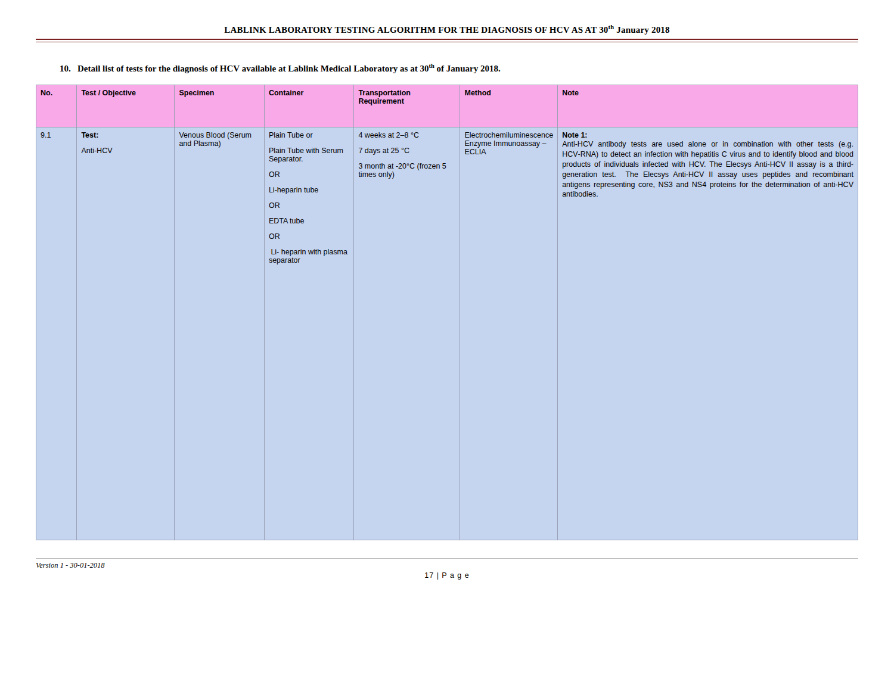LABLINK LABORATORY TESTING ALGORITHM FOR THE DIAGNOSIS OF HCV AS AT 30th January 2018
10. Detail list of tests for the diagnosis of HCV available at Lablink Medical Laboratory as at 30th of January 2018.
| No. | Test / Objective | Specimen | Container | Transportation Requirement | Method | Note |
| --- | --- | --- | --- | --- | --- | --- |
| 9.1 | Test: Anti-HCV | Venous Blood (Serum and Plasma) | Plain Tube or Plain Tube with Serum Separator. OR Li-heparin tube OR EDTA tube OR Li- heparin with plasma separator | 4 weeks at 2–8 °C 7 days at 25 °C 3 month at -20°C (frozen 5 times only) | Electrochemiluminescence Enzyme Immunoassay – ECLIA | Note 1: Anti‑HCV antibody tests are used alone or in combination with other tests (e.g. HCV‑RNA) to detect an infection with hepatitis C virus and to identify blood and blood products of individuals infected with HCV. The Elecsys Anti‑HCV II assay is a third-generation test. The Elecsys Anti‑HCV II assay uses peptides and recombinant antigens representing core, NS3 and NS4 proteins for the determination of anti‑HCV antibodies. |
Version 1 - 30-01-2018
17 | P a g e